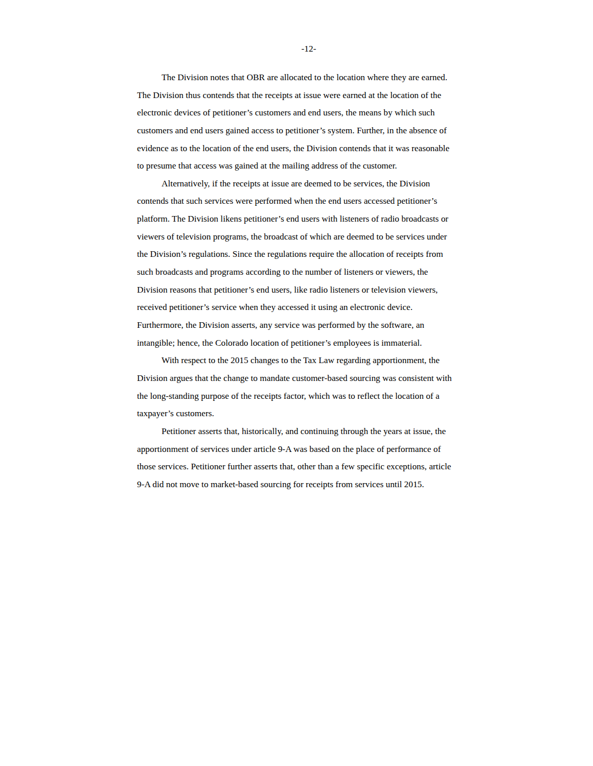-12-
The Division notes that OBR are allocated to the location where they are earned. The Division thus contends that the receipts at issue were earned at the location of the electronic devices of petitioner’s customers and end users, the means by which such customers and end users gained access to petitioner’s system. Further, in the absence of evidence as to the location of the end users, the Division contends that it was reasonable to presume that access was gained at the mailing address of the customer.
Alternatively, if the receipts at issue are deemed to be services, the Division contends that such services were performed when the end users accessed petitioner’s platform. The Division likens petitioner’s end users with listeners of radio broadcasts or viewers of television programs, the broadcast of which are deemed to be services under the Division’s regulations. Since the regulations require the allocation of receipts from such broadcasts and programs according to the number of listeners or viewers, the Division reasons that petitioner’s end users, like radio listeners or television viewers, received petitioner’s service when they accessed it using an electronic device. Furthermore, the Division asserts, any service was performed by the software, an intangible; hence, the Colorado location of petitioner’s employees is immaterial.
With respect to the 2015 changes to the Tax Law regarding apportionment, the Division argues that the change to mandate customer-based sourcing was consistent with the long-standing purpose of the receipts factor, which was to reflect the location of a taxpayer’s customers.
Petitioner asserts that, historically, and continuing through the years at issue, the apportionment of services under article 9-A was based on the place of performance of those services. Petitioner further asserts that, other than a few specific exceptions, article 9-A did not move to market-based sourcing for receipts from services until 2015.